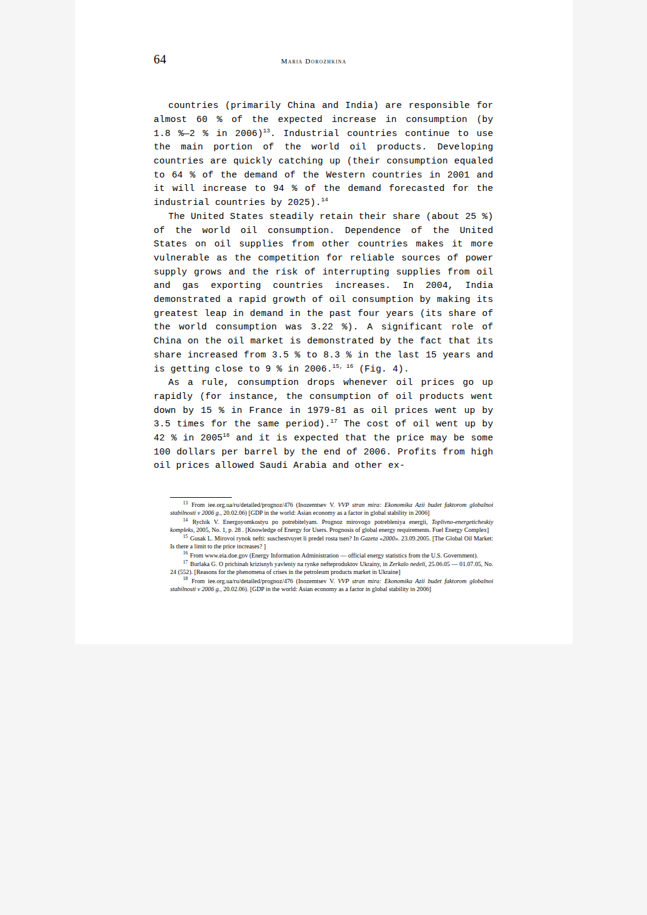64
Maria Dorozhkina
countries (primarily China and India) are responsible for almost 60 % of the expected increase in consumption (by 1.8 %—2 % in 2006)13. Industrial countries continue to use the main portion of the world oil products. Developing countries are quickly catching up (their consumption equaled to 64 % of the demand of the Western countries in 2001 and it will increase to 94 % of the demand forecasted for the industrial countries by 2025).14
The United States steadily retain their share (about 25 %) of the world oil consumption. Dependence of the United States on oil supplies from other countries makes it more vulnerable as the competition for reliable sources of power supply grows and the risk of interrupting supplies from oil and gas exporting countries increases. In 2004, India demonstrated a rapid growth of oil consumption by making its greatest leap in demand in the past four years (its share of the world consumption was 3.22 %). A significant role of China on the oil market is demonstrated by the fact that its share increased from 3.5 % to 8.3 % in the last 15 years and is getting close to 9 % in 2006.15, 16 (Fig. 4).
As a rule, consumption drops whenever oil prices go up rapidly (for instance, the consumption of oil products went down by 15 % in France in 1979-81 as oil prices went up by 3.5 times for the same period).17 The cost of oil went up by 42 % in 200518 and it is expected that the price may be some 100 dollars per barrel by the end of 2006. Profits from high oil prices allowed Saudi Arabia and other ex-
13 From iee.org.ua/ru/detailed/prognoz/476 (Inozemtsev V. VVP stran mira: Ekonomika Azii budet faktorom globalnoi stabilnosti v 2006 g., 20.02.06) [GDP in the world: Asian economy as a factor in global stability in 2006]
14 Rychik V. Energoyomkostyu po potrebitelyam. Prognoz mirovogo potrebleniya energii, Toplivno-energeticheskiy kompleks, 2005, No. 1, p. 28 . [Knowledge of Energy for Users. Prognosis of global energy requirements. Fuel Energy Complex]
15 Gusak L. Mirovoi rynok nefti: suschestvuyet li predel rosta tsen? In Gazeta «2000». 23.09.2005. [The Global Oil Market: Is there a limit to the price increases? ]
16 From www.eia.doe.gov (Energy Information Administration — official energy statistics from the U.S. Government).
17 Burlaka G. O prichinah krizisnyh yavleniy na rynke nefteproduktov Ukrainy, in Zerkalo nedeli, 25.06.05 — 01.07.05, No. 24 (552). [Reasons for the phenomena of crises in the petroleum products market in Ukraine]
18 From iee.org.ua/ru/detailed/prognoz/476 (Inozemtsev V. VVP stran mira: Ekonomika Azii budet faktorom globalnoi stabilnosti v 2006 g., 20.02.06). [GDP in the world: Asian economy as a factor in global stability in 2006]